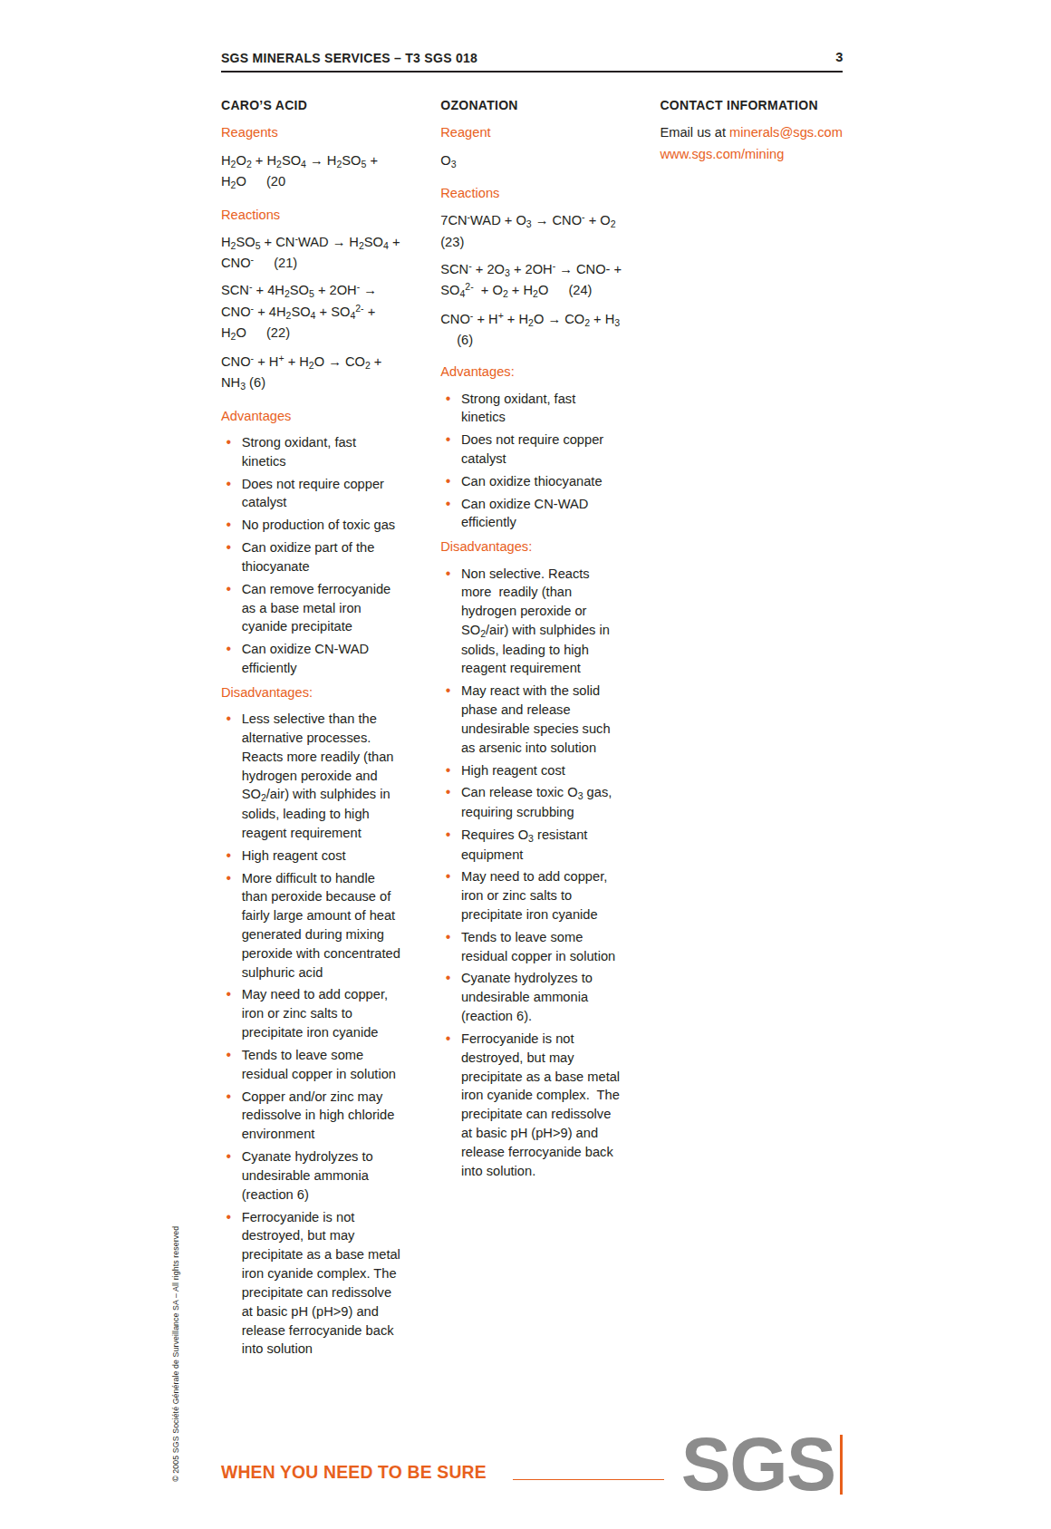SGS MINERALS SERVICES – T3 SGS 018
3
CARO’S ACID
Reagents
H2O2 + H2SO4 → H2SO5 + H2O (20
Reactions
H2SO5 + CN-WAD → H2SO4 + CNO- (21)
SCN- + 4H2SO5 + 2OH- → CNO- + 4H2SO4 + SO42- + H2O (22)
CNO- + H+ + H2O → CO2 + NH3 (6)
Advantages
Strong oxidant, fast kinetics
Does not require copper catalyst
No production of toxic gas
Can oxidize part of the thiocyanate
Can remove ferrocyanide as a base metal iron cyanide precipitate
Can oxidize CN-WAD efficiently
Disadvantages:
Less selective than the alternative processes. Reacts more readily (than hydrogen peroxide and SO2/air) with sulphides in solids, leading to high reagent requirement
High reagent cost
More difficult to handle than peroxide because of fairly large amount of heat generated during mixing peroxide with concentrated sulphuric acid
May need to add copper, iron or zinc salts to precipitate iron cyanide
Tends to leave some residual copper in solution
Copper and/or zinc may redissolve in high chloride environment
Cyanate hydrolyzes to undesirable ammonia (reaction 6)
Ferrocyanide is not destroyed, but may precipitate as a base metal iron cyanide complex. The precipitate can redissolve at basic pH (pH>9) and release ferrocyanide back into solution
OZONATION
Reagent
O3
Reactions
7CN-WAD + O3 → CNO- + O2 (23)
SCN- + 2O3 + 2OH- → CNO- + SO42- + O2 + H2O (24)
CNO- + H+ + H2O → CO2 + H3 (6)
Advantages:
Strong oxidant, fast kinetics
Does not require copper catalyst
Can oxidize thiocyanate
Can oxidize CN-WAD efficiently
Disadvantages:
Non selective. Reacts more readily (than hydrogen peroxide or SO2/air) with sulphides in solids, leading to high reagent requirement
May react with the solid phase and release undesirable species such as arsenic into solution
High reagent cost
Can release toxic O3 gas, requiring scrubbing
Requires O3 resistant equipment
May need to add copper, iron or zinc salts to precipitate iron cyanide
Tends to leave some residual copper in solution
Cyanate hydrolyzes to undesirable ammonia (reaction 6).
Ferrocyanide is not destroyed, but may precipitate as a base metal iron cyanide complex. The precipitate can redissolve at basic pH (pH>9) and release ferrocyanide back into solution.
CONTACT INFORMATION
Email us at minerals@sgs.com
www.sgs.com/mining
© 2005 SGS Société Générale de Surveillance SA – All rights reserved
WHEN YOU NEED TO BE SURE
SGS